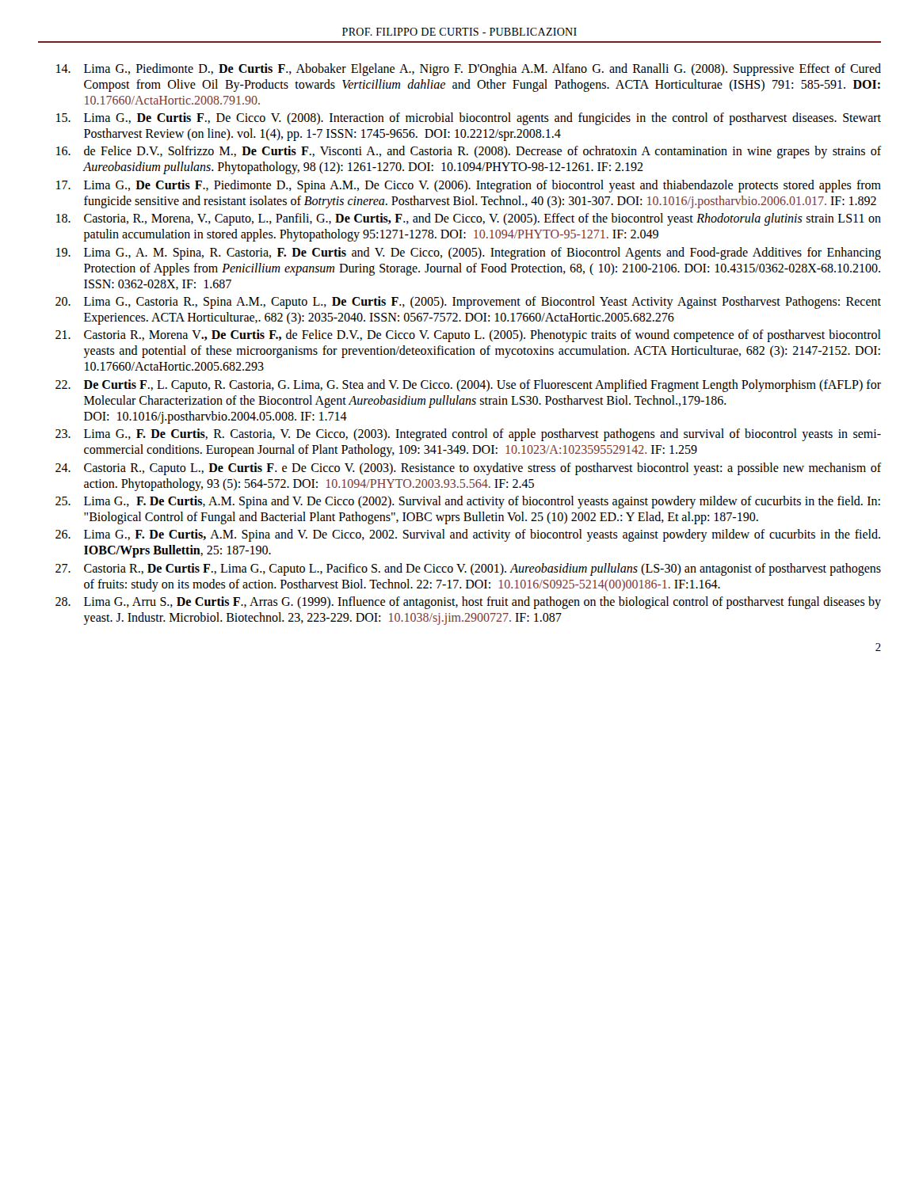PROF. FILIPPO DE CURTIS - PUBBLICAZIONI
Lima G., Piedimonte D., De Curtis F., Abobaker Elgelane A., Nigro F. D'Onghia A.M. Alfano G. and Ranalli G. (2008). Suppressive Effect of Cured Compost from Olive Oil By-Products towards Verticillium dahliae and Other Fungal Pathogens. ACTA Horticulturae (ISHS) 791: 585-591. DOI: 10.17660/ActaHortic.2008.791.90.
Lima G., De Curtis F., De Cicco V. (2008). Interaction of microbial biocontrol agents and fungicides in the control of postharvest diseases. Stewart Postharvest Review (on line). vol. 1(4), pp. 1-7 ISSN: 1745-9656. DOI: 10.2212/spr.2008.1.4
de Felice D.V., Solfrizzo M., De Curtis F., Visconti A., and Castoria R. (2008). Decrease of ochratoxin A contamination in wine grapes by strains of Aureobasidium pullulans. Phytopathology, 98 (12): 1261-1270. DOI: 10.1094/PHYTO-98-12-1261. IF: 2.192
Lima G., De Curtis F., Piedimonte D., Spina A.M., De Cicco V. (2006). Integration of biocontrol yeast and thiabendazole protects stored apples from fungicide sensitive and resistant isolates of Botrytis cinerea. Postharvest Biol. Technol., 40 (3): 301-307. DOI: 10.1016/j.postharvbio.2006.01.017. IF: 1.892
Castoria, R., Morena, V., Caputo, L., Panfili, G., De Curtis, F., and De Cicco, V. (2005). Effect of the biocontrol yeast Rhodotorula glutinis strain LS11 on patulin accumulation in stored apples. Phytopathology 95:1271-1278. DOI: 10.1094/PHYTO-95-1271. IF: 2.049
Lima G., A. M. Spina, R. Castoria, F. De Curtis and V. De Cicco, (2005). Integration of Biocontrol Agents and Food-grade Additives for Enhancing Protection of Apples from Penicillium expansum During Storage. Journal of Food Protection, 68, ( 10): 2100-2106. DOI: 10.4315/0362-028X-68.10.2100. ISSN: 0362-028X, IF: 1.687
Lima G., Castoria R., Spina A.M., Caputo L., De Curtis F., (2005). Improvement of Biocontrol Yeast Activity Against Postharvest Pathogens: Recent Experiences. ACTA Horticulturae,. 682 (3): 2035-2040. ISSN: 0567-7572. DOI: 10.17660/ActaHortic.2005.682.276
Castoria R., Morena V., De Curtis F., de Felice D.V., De Cicco V. Caputo L. (2005). Phenotypic traits of wound competence of of postharvest biocontrol yeasts and potential of these microorganisms for prevention/deteoxification of mycotoxins accumulation. ACTA Horticulturae, 682 (3): 2147-2152. DOI: 10.17660/ActaHortic.2005.682.293
De Curtis F., L. Caputo, R. Castoria, G. Lima, G. Stea and V. De Cicco. (2004). Use of Fluorescent Amplified Fragment Length Polymorphism (fAFLP) for Molecular Characterization of the Biocontrol Agent Aureobasidium pullulans strain LS30. Postharvest Biol. Technol.,179-186.
DOI: 10.1016/j.postharvbio.2004.05.008. IF: 1.714
Lima G., F. De Curtis, R. Castoria, V. De Cicco, (2003). Integrated control of apple postharvest pathogens and survival of biocontrol yeasts in semi-commercial conditions. European Journal of Plant Pathology, 109: 341-349. DOI: 10.1023/A:1023595529142. IF: 1.259
Castoria R., Caputo L., De Curtis F. e De Cicco V. (2003). Resistance to oxydative stress of postharvest biocontrol yeast: a possible new mechanism of action. Phytopathology, 93 (5): 564-572. DOI: 10.1094/PHYTO.2003.93.5.564. IF: 2.45
Lima G., F. De Curtis, A.M. Spina and V. De Cicco (2002). Survival and activity of biocontrol yeasts against powdery mildew of cucurbits in the field. In: "Biological Control of Fungal and Bacterial Plant Pathogens", IOBC wprs Bulletin Vol. 25 (10) 2002 ED.: Y Elad, Et al.pp: 187-190.
Lima G., F. De Curtis, A.M. Spina and V. De Cicco, 2002. Survival and activity of biocontrol yeasts against powdery mildew of cucurbits in the field. IOBC/Wprs Bullettin, 25: 187-190.
Castoria R., De Curtis F., Lima G., Caputo L., Pacifico S. and De Cicco V. (2001). Aureobasidium pullulans (LS-30) an antagonist of postharvest pathogens of fruits: study on its modes of action. Postharvest Biol. Technol. 22: 7-17. DOI: 10.1016/S0925-5214(00)00186-1. IF:1.164.
Lima G., Arru S., De Curtis F., Arras G. (1999). Influence of antagonist, host fruit and pathogen on the biological control of postharvest fungal diseases by yeast. J. Industr. Microbiol. Biotechnol. 23, 223-229. DOI: 10.1038/sj.jim.2900727. IF: 1.087
2